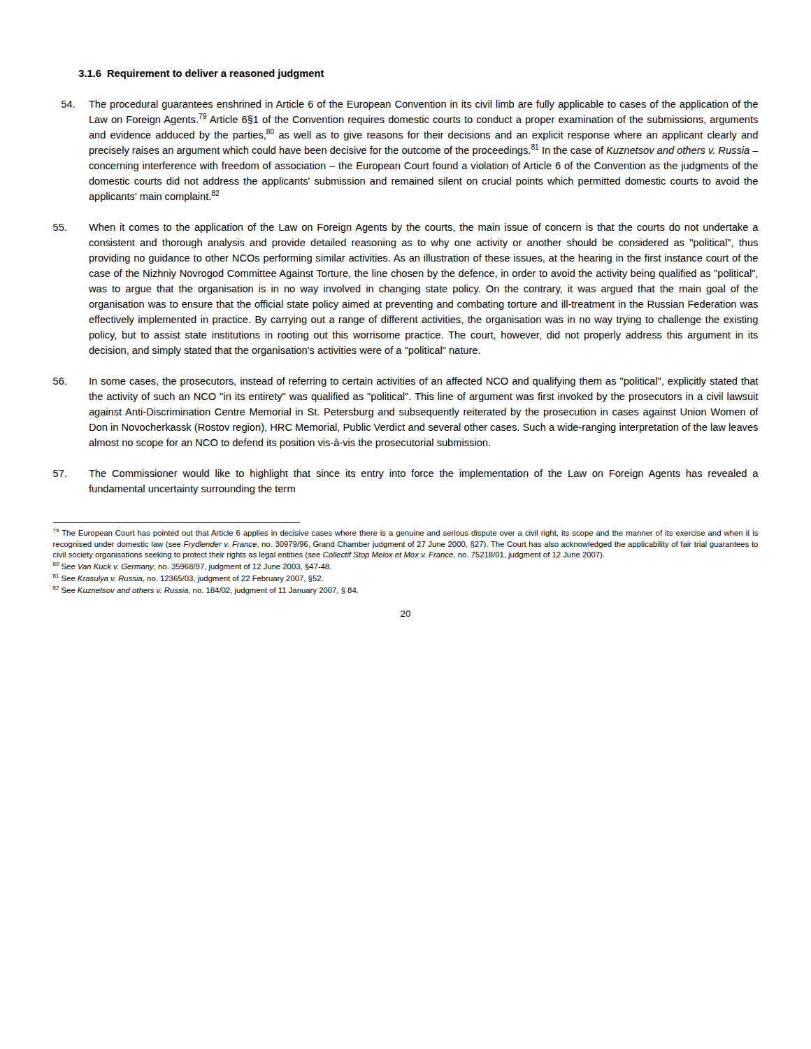3.1.6 Requirement to deliver a reasoned judgment
54.
The procedural guarantees enshrined in Article 6 of the European Convention in its civil limb are fully applicable to cases of the application of the Law on Foreign Agents.79 Article 6§1 of the Convention requires domestic courts to conduct a proper examination of the submissions, arguments and evidence adduced by the parties,80 as well as to give reasons for their decisions and an explicit response where an applicant clearly and precisely raises an argument which could have been decisive for the outcome of the proceedings.81 In the case of Kuznetsov and others v. Russia – concerning interference with freedom of association – the European Court found a violation of Article 6 of the Convention as the judgments of the domestic courts did not address the applicants' submission and remained silent on crucial points which permitted domestic courts to avoid the applicants' main complaint.82
55.
When it comes to the application of the Law on Foreign Agents by the courts, the main issue of concern is that the courts do not undertake a consistent and thorough analysis and provide detailed reasoning as to why one activity or another should be considered as "political", thus providing no guidance to other NCOs performing similar activities. As an illustration of these issues, at the hearing in the first instance court of the case of the Nizhniy Novrogod Committee Against Torture, the line chosen by the defence, in order to avoid the activity being qualified as "political", was to argue that the organisation is in no way involved in changing state policy. On the contrary, it was argued that the main goal of the organisation was to ensure that the official state policy aimed at preventing and combating torture and ill-treatment in the Russian Federation was effectively implemented in practice. By carrying out a range of different activities, the organisation was in no way trying to challenge the existing policy, but to assist state institutions in rooting out this worrisome practice. The court, however, did not properly address this argument in its decision, and simply stated that the organisation's activities were of a "political" nature.
56.
In some cases, the prosecutors, instead of referring to certain activities of an affected NCO and qualifying them as "political", explicitly stated that the activity of such an NCO "in its entirety" was qualified as "political". This line of argument was first invoked by the prosecutors in a civil lawsuit against Anti-Discrimination Centre Memorial in St. Petersburg and subsequently reiterated by the prosecution in cases against Union Women of Don in Novocherkassk (Rostov region), HRC Memorial, Public Verdict and several other cases. Such a wide-ranging interpretation of the law leaves almost no scope for an NCO to defend its position vis-à-vis the prosecutorial submission.
57.
The Commissioner would like to highlight that since its entry into force the implementation of the Law on Foreign Agents has revealed a fundamental uncertainty surrounding the term
79 The European Court has pointed out that Article 6 applies in decisive cases where there is a genuine and serious dispute over a civil right, its scope and the manner of its exercise and when it is recognised under domestic law (see Frydlender v. France, no. 30979/96, Grand Chamber judgment of 27 June 2000, §27). The Court has also acknowledged the applicability of fair trial guarantees to civil society organisations seeking to protect their rights as legal entities (see Collectif Stop Melox et Mox v. France, no. 75218/01, judgment of 12 June 2007).
80 See Van Kuck v. Germany, no. 35968/97, judgment of 12 June 2003, §47-48.
81 See Krasulya v. Russia, no. 12365/03, judgment of 22 February 2007, §52.
82 See Kuznetsov and others v. Russia, no. 184/02, judgment of 11 January 2007, § 84.
20